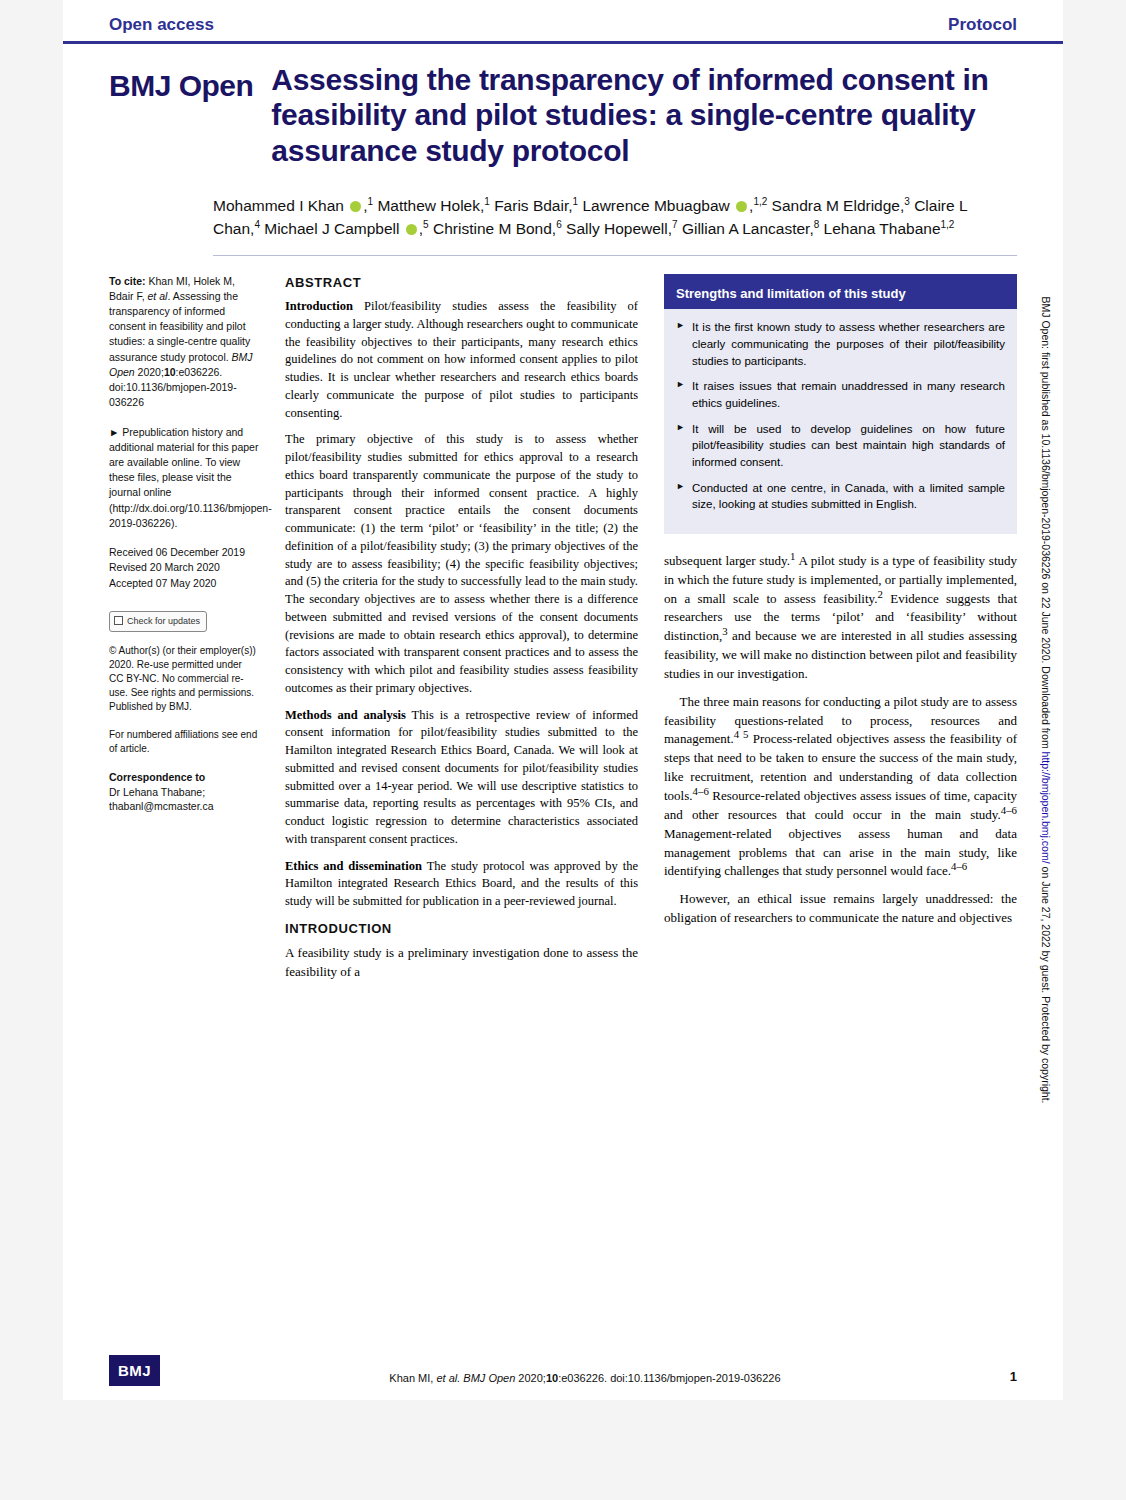Open access
Protocol
BMJ Open
Assessing the transparency of informed consent in feasibility and pilot studies: a single-centre quality assurance study protocol
Mohammed I Khan ,1 Matthew Holek,1 Faris Bdair,1 Lawrence Mbuagbaw ,1,2 Sandra M Eldridge,3 Claire L Chan,4 Michael J Campbell ,5 Christine M Bond,6 Sally Hopewell,7 Gillian A Lancaster,8 Lehana Thabane1,2
To cite: Khan MI, Holek M, Bdair F, et al. Assessing the transparency of informed consent in feasibility and pilot studies: a single-centre quality assurance study protocol. BMJ Open 2020;10:e036226. doi:10.1136/bmjopen-2019-036226
► Prepublication history and additional material for this paper are available online. To view these files, please visit the journal online (http://dx.doi.org/10.1136/bmjopen-2019-036226).
Received 06 December 2019
Revised 20 March 2020
Accepted 07 May 2020
Check for updates
© Author(s) (or their employer(s)) 2020. Re-use permitted under CC BY-NC. No commercial re-use. See rights and permissions. Published by BMJ.
For numbered affiliations see end of article.
Correspondence to Dr Lehana Thabane;
thabanl@mcmaster.ca
ABSTRACT
Introduction Pilot/feasibility studies assess the feasibility of conducting a larger study. Although researchers ought to communicate the feasibility objectives to their participants, many research ethics guidelines do not comment on how informed consent applies to pilot studies. It is unclear whether researchers and research ethics boards clearly communicate the purpose of pilot studies to participants consenting.
The primary objective of this study is to assess whether pilot/feasibility studies submitted for ethics approval to a research ethics board transparently communicate the purpose of the study to participants through their informed consent practice. A highly transparent consent practice entails the consent documents communicate: (1) the term ‘pilot’ or ‘feasibility’ in the title; (2) the definition of a pilot/feasibility study; (3) the primary objectives of the study are to assess feasibility; (4) the specific feasibility objectives; and (5) the criteria for the study to successfully lead to the main study. The secondary objectives are to assess whether there is a difference between submitted and revised versions of the consent documents (revisions are made to obtain research ethics approval), to determine factors associated with transparent consent practices and to assess the consistency with which pilot and feasibility studies assess feasibility outcomes as their primary objectives.
Methods and analysis This is a retrospective review of informed consent information for pilot/feasibility studies submitted to the Hamilton integrated Research Ethics Board, Canada. We will look at submitted and revised consent documents for pilot/feasibility studies submitted over a 14-year period. We will use descriptive statistics to summarise data, reporting results as percentages with 95% CIs, and conduct logistic regression to determine characteristics associated with transparent consent practices.
Ethics and dissemination The study protocol was approved by the Hamilton integrated Research Ethics Board, and the results of this study will be submitted for publication in a peer-reviewed journal.
INTRODUCTION
A feasibility study is a preliminary investigation done to assess the feasibility of a
Strengths and limitation of this study
It is the first known study to assess whether researchers are clearly communicating the purposes of their pilot/feasibility studies to participants.
It raises issues that remain unaddressed in many research ethics guidelines.
It will be used to develop guidelines on how future pilot/feasibility studies can best maintain high standards of informed consent.
Conducted at one centre, in Canada, with a limited sample size, looking at studies submitted in English.
subsequent larger study.1 A pilot study is a type of feasibility study in which the future study is implemented, or partially implemented, on a small scale to assess feasibility.2 Evidence suggests that researchers use the terms ‘pilot’ and ‘feasibility’ without distinction,3 and because we are interested in all studies assessing feasibility, we will make no distinction between pilot and feasibility studies in our investigation.
The three main reasons for conducting a pilot study are to assess feasibility questions-related to process, resources and management.4 5 Process-related objectives assess the feasibility of steps that need to be taken to ensure the success of the main study, like recruitment, retention and understanding of data collection tools.4–6 Resource-related objectives assess issues of time, capacity and other resources that could occur in the main study.4–6 Management-related objectives assess human and data management problems that can arise in the main study, like identifying challenges that study personnel would face.4–6
However, an ethical issue remains largely unaddressed: the obligation of researchers to communicate the nature and objectives
BMJ
Khan MI, et al. BMJ Open 2020;10:e036226. doi:10.1136/bmjopen-2019-036226
1
BMJ Open: first published as 10.1136/bmjopen-2019-036226 on 22 June 2020. Downloaded from http://bmjopen.bmj.com/ on June 27, 2022 by guest. Protected by copyright.